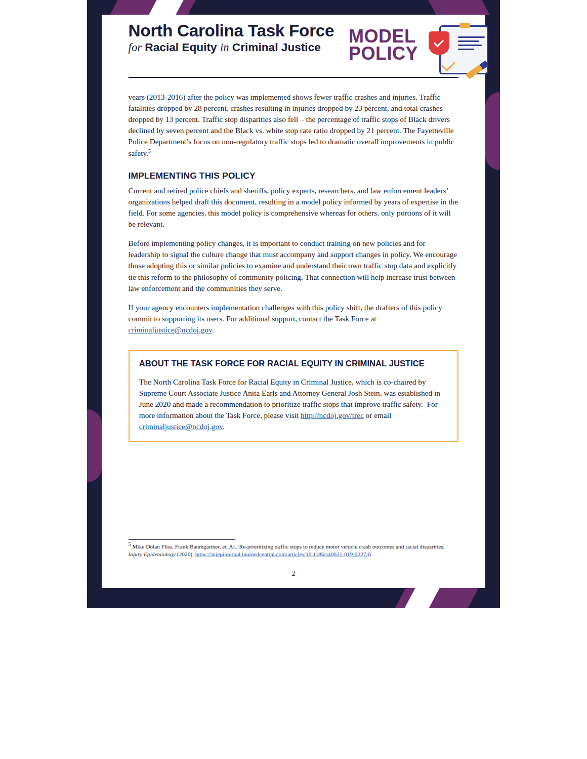North Carolina Task Force
for Racial Equity in Criminal Justice
MODEL
POLICY
years (2013-2016) after the policy was implemented shows fewer traffic crashes and injuries. Traffic fatalities dropped by 28 percent, crashes resulting in injuries dropped by 23 percent, and total crashes dropped by 13 percent. Traffic stop disparities also fell – the percentage of traffic stops of Black drivers declined by seven percent and the Black vs. white stop rate ratio dropped by 21 percent. The Fayetteville Police Department’s focus on non-regulatory traffic stops led to dramatic overall improvements in public safety.5
IMPLEMENTING THIS POLICY
Current and retired police chiefs and sheriffs, policy experts, researchers, and law enforcement leaders’ organizations helped draft this document, resulting in a model policy informed by years of expertise in the field. For some agencies, this model policy is comprehensive whereas for others, only portions of it will be relevant.
Before implementing policy changes, it is important to conduct training on new policies and for leadership to signal the culture change that must accompany and support changes in policy. We encourage those adopting this or similar policies to examine and understand their own traffic stop data and explicitly tie this reform to the philosophy of community policing. That connection will help increase trust between law enforcement and the communities they serve.
If your agency encounters implementation challenges with this policy shift, the drafters of this policy commit to supporting its users. For additional support, contact the Task Force at criminaljustice@ncdoj.gov.
ABOUT THE TASK FORCE FOR RACIAL EQUITY IN CRIMINAL JUSTICE
The North Carolina Task Force for Racial Equity in Criminal Justice, which is co-chaired by Supreme Court Associate Justice Anita Earls and Attorney General Josh Stein, was established in June 2020 and made a recommendation to prioritize traffic stops that improve traffic safety. For more information about the Task Force, please visit http://ncdoj.gov/trec or email criminaljustice@ncdoj.gov.
5 Mike Dolan Fliss, Frank Baumgartner, et. Al., Re-prioritizing traffic stops to reduce motor vehicle crash outcomes and racial disparities, Injury Epidemiology (2020), https://injepijournal.biomedcentral.com/articles/10.1186/s40621-019-0227-6
2